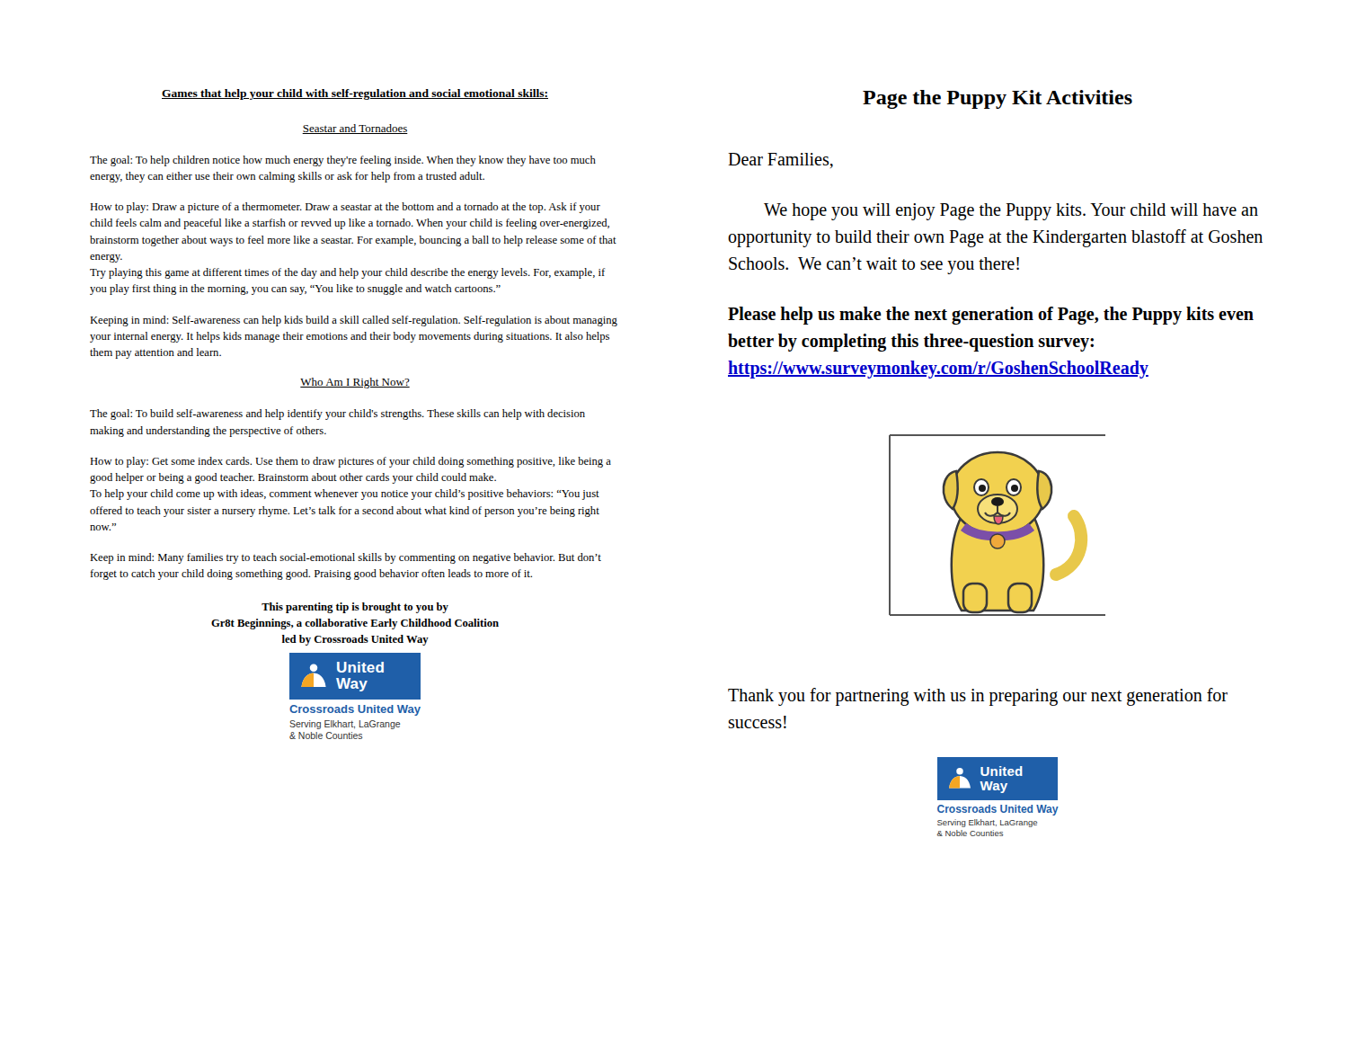Games that help your child with self-regulation and social emotional skills:
Seastar and Tornadoes
The goal: To help children notice how much energy they're feeling inside. When they know they have too much energy, they can either use their own calming skills or ask for help from a trusted adult.
How to play: Draw a picture of a thermometer. Draw a seastar at the bottom and a tornado at the top. Ask if your child feels calm and peaceful like a starfish or revved up like a tornado. When your child is feeling over-energized, brainstorm together about ways to feel more like a seastar. For example, bouncing a ball to help release some of that energy.
Try playing this game at different times of the day and help your child describe the energy levels. For, example, if you play first thing in the morning, you can say, “You like to snuggle and watch cartoons.”
Keeping in mind: Self-awareness can help kids build a skill called self-regulation. Self-regulation is about managing your internal energy. It helps kids manage their emotions and their body movements during situations. It also helps them pay attention and learn.
Who Am I Right Now?
The goal: To build self-awareness and help identify your child's strengths. These skills can help with decision making and understanding the perspective of others.
How to play: Get some index cards. Use them to draw pictures of your child doing something positive, like being a good helper or being a good teacher. Brainstorm about other cards your child could make.
To help your child come up with ideas, comment whenever you notice your child’s positive behaviors: “You just offered to teach your sister a nursery rhyme. Let’s talk for a second about what kind of person you’re being right now.”
Keep in mind: Many families try to teach social-emotional skills by commenting on negative behavior. But don’t forget to catch your child doing something good. Praising good behavior often leads to more of it.
This parenting tip is brought to you by
Gr8t Beginnings, a collaborative Early Childhood Coalition
led by Crossroads United Way
United
Way
Crossroads United Way Serving Elkhart, LaGrange
& Noble Counties
Page the Puppy Kit Activities
Dear Families,
We hope you will enjoy Page the Puppy kits. Your child will have an opportunity to build their own Page at the Kindergarten blastoff at Goshen Schools. We can’t wait to see you there!
Please help us make the next generation of Page, the Puppy kits even better by completing this three-question survey:
https://www.surveymonkey.com/r/GoshenSchoolReady
Thank you for partnering with us in preparing our next generation for success!
United
Way
Crossroads United Way Serving Elkhart, LaGrange
& Noble Counties